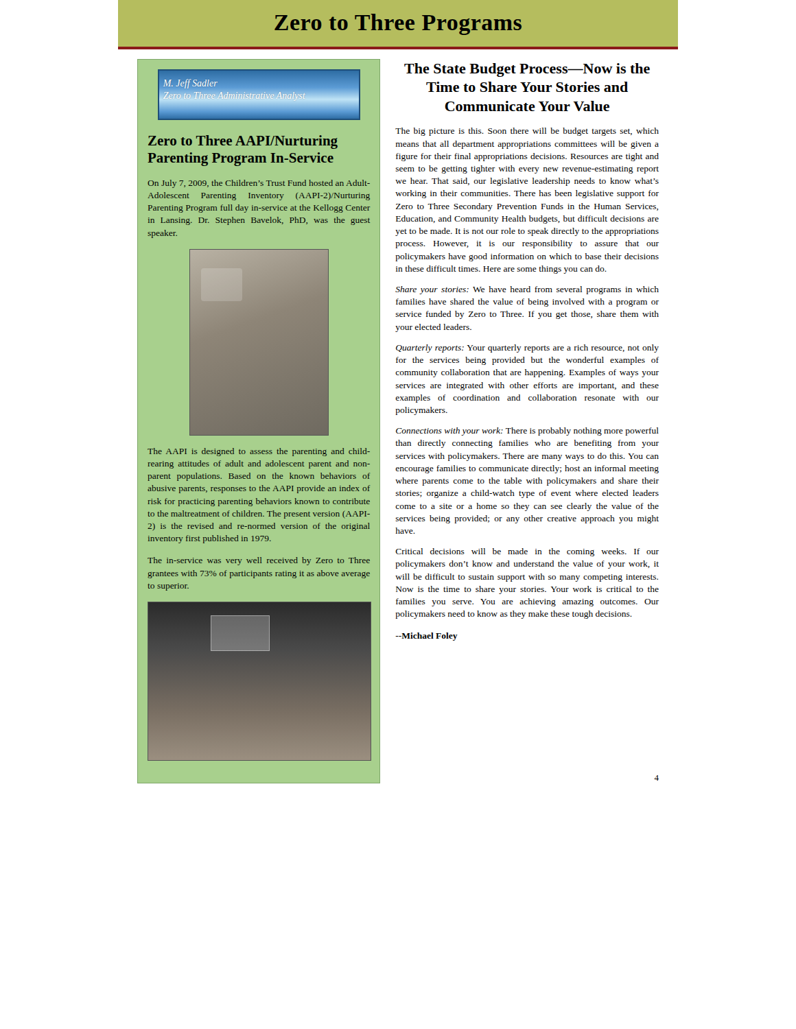Zero to Three Programs
M. Jeff Sadler
Zero to Three Administrative Analyst
Zero to Three AAPI/Nurturing Parenting Program In-Service
On July 7, 2009, the Children’s Trust Fund hosted an Adult-Adolescent Parenting Inventory (AAPI-2)/Nurturing Parenting Program full day in-service at the Kellogg Center in Lansing. Dr. Stephen Bavelok, PhD, was the guest speaker.
The AAPI is designed to assess the parenting and child-rearing attitudes of adult and adolescent parent and non-parent populations. Based on the known behaviors of abusive parents, responses to the AAPI provide an index of risk for practicing parenting behaviors known to contribute to the maltreatment of children. The present version (AAPI-2) is the revised and re-normed version of the original inventory first published in 1979.
The in-service was very well received by Zero to Three grantees with 73% of participants rating it as above average to superior.
The State Budget Process—Now is the Time to Share Your Stories and Communicate Your Value
The big picture is this. Soon there will be budget targets set, which means that all department appropriations committees will be given a figure for their final appropriations decisions. Resources are tight and seem to be getting tighter with every new revenue-estimating report we hear. That said, our legislative leadership needs to know what’s working in their communities. There has been legislative support for Zero to Three Secondary Prevention Funds in the Human Services, Education, and Community Health budgets, but difficult decisions are yet to be made. It is not our role to speak directly to the appropriations process. However, it is our responsibility to assure that our policymakers have good information on which to base their decisions in these difficult times. Here are some things you can do.
Share your stories: We have heard from several programs in which families have shared the value of being involved with a program or service funded by Zero to Three. If you get those, share them with your elected leaders.
Quarterly reports: Your quarterly reports are a rich resource, not only for the services being provided but the wonderful examples of community collaboration that are happening. Examples of ways your services are integrated with other efforts are important, and these examples of coordination and collaboration resonate with our policymakers.
Connections with your work: There is probably nothing more powerful than directly connecting families who are benefiting from your services with policymakers. There are many ways to do this. You can encourage families to communicate directly; host an informal meeting where parents come to the table with policymakers and share their stories; organize a child-watch type of event where elected leaders come to a site or a home so they can see clearly the value of the services being provided; or any other creative approach you might have.
Critical decisions will be made in the coming weeks. If our policymakers don’t know and understand the value of your work, it will be difficult to sustain support with so many competing interests. Now is the time to share your stories. Your work is critical to the families you serve. You are achieving amazing outcomes. Our policymakers need to know as they make these tough decisions.
--Michael Foley
4